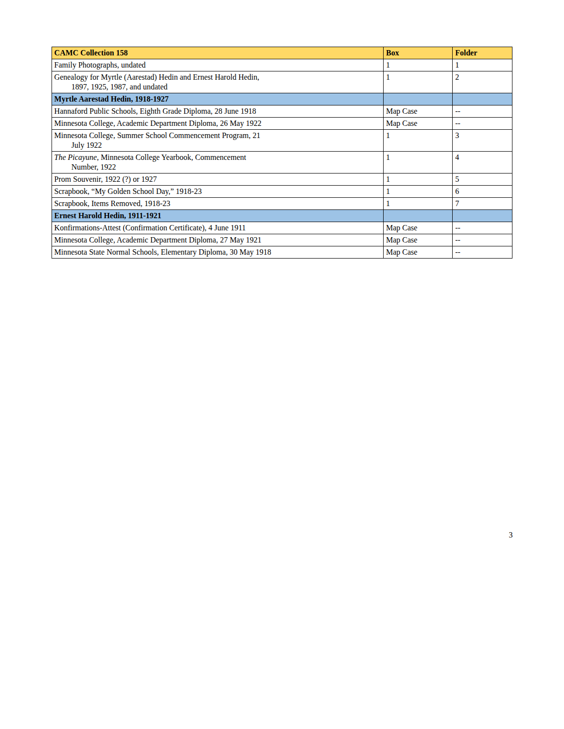| CAMC Collection 158 | Box | Folder |
| --- | --- | --- |
| Family Photographs, undated | 1 | 1 |
| Genealogy for Myrtle (Aarestad) Hedin and Ernest Harold Hedin, 1897, 1925, 1987, and undated | 1 | 2 |
| Myrtle Aarestad Hedin, 1918-1927 | | |
| Hannaford Public Schools, Eighth Grade Diploma, 28 June 1918 | Map Case | -- |
| Minnesota College, Academic Department Diploma, 26 May 1922 | Map Case | -- |
| Minnesota College, Summer School Commencement Program, 21 July 1922 | 1 | 3 |
| The Picayune , Minnesota College Yearbook, Commencement Number, 1922 | 1 | 4 |
| Prom Souvenir, 1922 (?) or 1927 | 1 | 5 |
| Scrapbook, “My Golden School Day,” 1918-23 | 1 | 6 |
| Scrapbook, Items Removed, 1918-23 | 1 | 7 |
| Ernest Harold Hedin, 1911-1921 | | |
| Konfirmations-Attest (Confirmation Certificate), 4 June 1911 | Map Case | -- |
| Minnesota College, Academic Department Diploma, 27 May 1921 | Map Case | -- |
| Minnesota State Normal Schools, Elementary Diploma, 30 May 1918 | Map Case | -- |
3